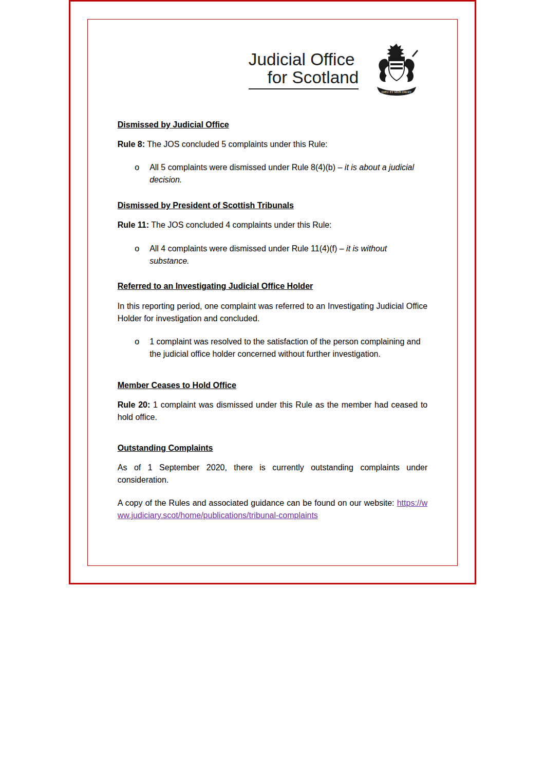Judicial Office for Scotland
DIEU ET MON DROIT
Dismissed by Judicial Office
Rule 8: The JOS concluded 5 complaints under this Rule:
o All 5 complaints were dismissed under Rule 8(4)(b) – it is about a judicial decision.
Dismissed by President of Scottish Tribunals
Rule 11: The JOS concluded 4 complaints under this Rule:
o All 4 complaints were dismissed under Rule 11(4)(f) – it is without substance.
Referred to an Investigating Judicial Office Holder
In this reporting period, one complaint was referred to an Investigating Judicial Office Holder for investigation and concluded.
o 1 complaint was resolved to the satisfaction of the person complaining and the judicial office holder concerned without further investigation.
Member Ceases to Hold Office
Rule 20: 1 complaint was dismissed under this Rule as the member had ceased to hold office.
Outstanding Complaints
As of 1 September 2020, there is currently outstanding complaints under consideration.
A copy of the Rules and associated guidance can be found on our website: https://www.judiciary.scot/home/publications/tribunal-complaints